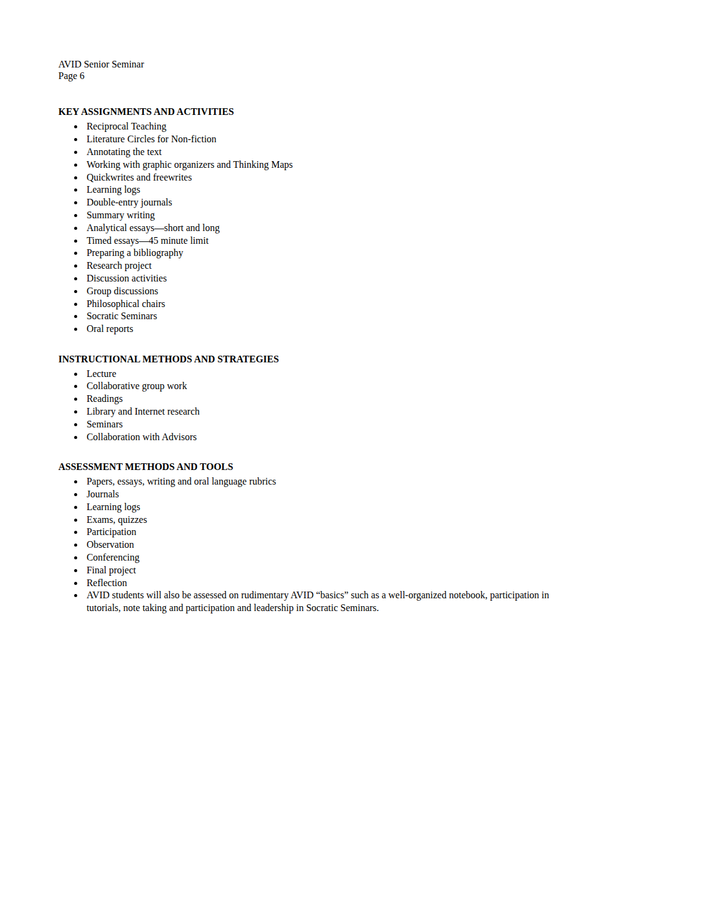AVID Senior Seminar
Page 6
Key Assignments and Activities
Reciprocal Teaching
Literature Circles for Non-fiction
Annotating the text
Working with graphic organizers and Thinking Maps
Quickwrites and freewrites
Learning logs
Double-entry journals
Summary writing
Analytical essays—short and long
Timed essays—45 minute limit
Preparing a bibliography
Research project
Discussion activities
Group discussions
Philosophical chairs
Socratic Seminars
Oral reports
Instructional Methods and Strategies
Lecture
Collaborative group work
Readings
Library and Internet research
Seminars
Collaboration with Advisors
Assessment Methods and Tools
Papers, essays, writing and oral language rubrics
Journals
Learning logs
Exams, quizzes
Participation
Observation
Conferencing
Final project
Reflection
AVID students will also be assessed on rudimentary AVID “basics” such as a well-organized notebook, participation in tutorials, note taking and participation and leadership in Socratic Seminars.